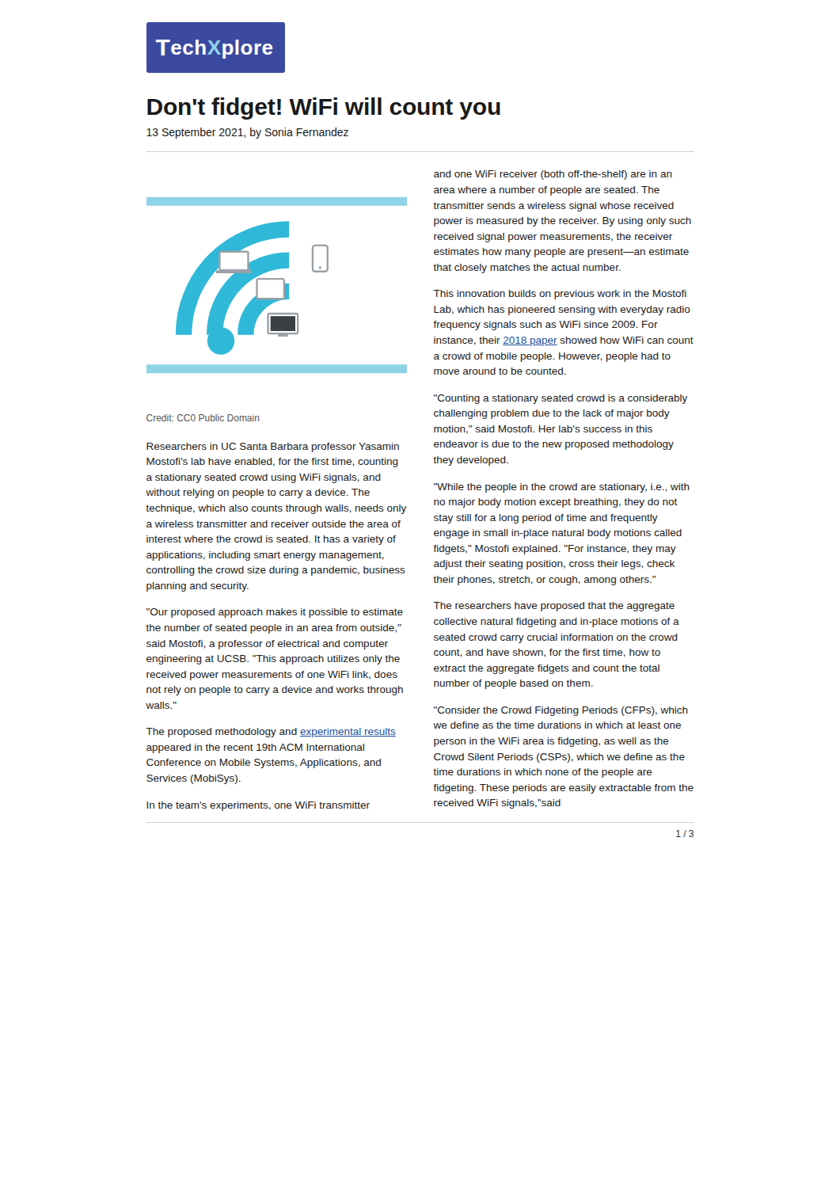TechXplore
Don't fidget! WiFi will count you
13 September 2021, by Sonia Fernandez
Credit: CC0 Public Domain
Researchers in UC Santa Barbara professor Yasamin Mostofi's lab have enabled, for the first time, counting a stationary seated crowd using WiFi signals, and without relying on people to carry a device. The technique, which also counts through walls, needs only a wireless transmitter and receiver outside the area of interest where the crowd is seated. It has a variety of applications, including smart energy management, controlling the crowd size during a pandemic, business planning and security.
"Our proposed approach makes it possible to estimate the number of seated people in an area from outside," said Mostofi, a professor of electrical and computer engineering at UCSB. "This approach utilizes only the received power measurements of one WiFi link, does not rely on people to carry a device and works through walls."
The proposed methodology and experimental results appeared in the recent 19th ACM International Conference on Mobile Systems, Applications, and Services (MobiSys).
In the team's experiments, one WiFi transmitter
and one WiFi receiver (both off-the-shelf) are in an area where a number of people are seated. The transmitter sends a wireless signal whose received power is measured by the receiver. By using only such received signal power measurements, the receiver estimates how many people are present—an estimate that closely matches the actual number.
This innovation builds on previous work in the Mostofi Lab, which has pioneered sensing with everyday radio frequency signals such as WiFi since 2009. For instance, their 2018 paper showed how WiFi can count a crowd of mobile people. However, people had to move around to be counted.
"Counting a stationary seated crowd is a considerably challenging problem due to the lack of major body motion," said Mostofi. Her lab's success in this endeavor is due to the new proposed methodology they developed.
"While the people in the crowd are stationary, i.e., with no major body motion except breathing, they do not stay still for a long period of time and frequently engage in small in-place natural body motions called fidgets," Mostofi explained. "For instance, they may adjust their seating position, cross their legs, check their phones, stretch, or cough, among others."
The researchers have proposed that the aggregate collective natural fidgeting and in-place motions of a seated crowd carry crucial information on the crowd count, and have shown, for the first time, how to extract the aggregate fidgets and count the total number of people based on them.
"Consider the Crowd Fidgeting Periods (CFPs), which we define as the time durations in which at least one person in the WiFi area is fidgeting, as well as the Crowd Silent Periods (CSPs), which we define as the time durations in which none of the people are fidgeting. These periods are easily extractable from the received WiFi signals,"said
1 / 3